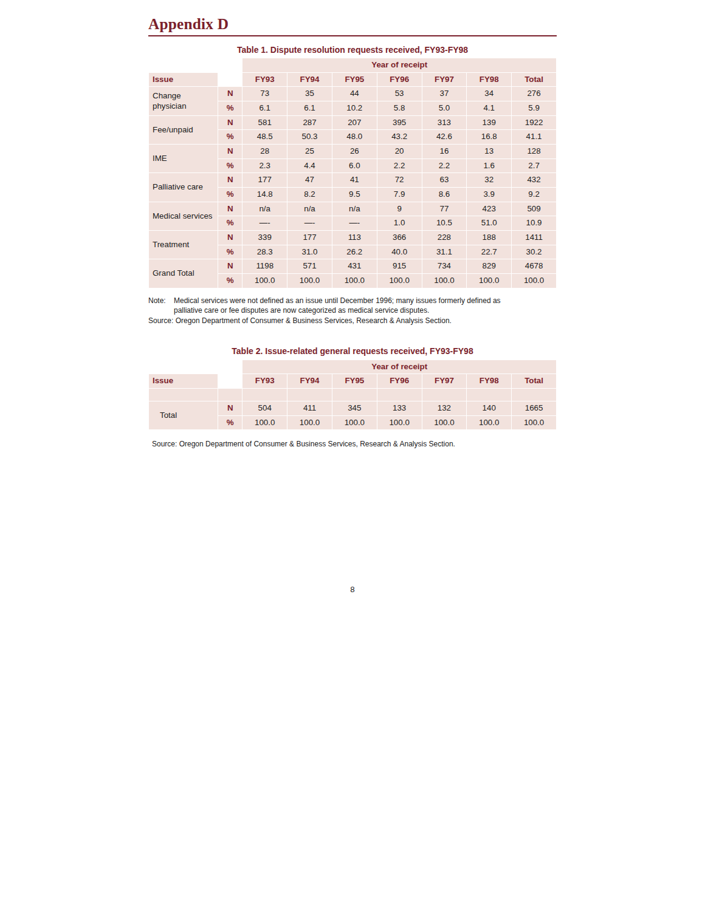Appendix D
Table 1. Dispute resolution requests received, FY93-FY98
| | | Year of receipt |
| Issue | | FY93 | FY94 | FY95 | FY96 | FY97 | FY98 | Total |
| Change physician | N | 73 | 35 | 44 | 53 | 37 | 34 | 276 |
| % | 6.1 | 6.1 | 10.2 | 5.8 | 5.0 | 4.1 | 5.9 |
| Fee/unpaid | N | 581 | 287 | 207 | 395 | 313 | 139 | 1922 |
| % | 48.5 | 50.3 | 48.0 | 43.2 | 42.6 | 16.8 | 41.1 |
| IME | N | 28 | 25 | 26 | 20 | 16 | 13 | 128 |
| % | 2.3 | 4.4 | 6.0 | 2.2 | 2.2 | 1.6 | 2.7 |
| Palliative care | N | 177 | 47 | 41 | 72 | 63 | 32 | 432 |
| % | 14.8 | 8.2 | 9.5 | 7.9 | 8.6 | 3.9 | 9.2 |
| Medical services | N | n/a | n/a | n/a | 9 | 77 | 423 | 509 |
| % | —- | —- | —- | 1.0 | 10.5 | 51.0 | 10.9 |
| Treatment | N | 339 | 177 | 113 | 366 | 228 | 188 | 1411 |
| % | 28.3 | 31.0 | 26.2 | 40.0 | 31.1 | 22.7 | 30.2 |
| Grand Total | N | 1198 | 571 | 431 | 915 | 734 | 829 | 4678 |
| % | 100.0 | 100.0 | 100.0 | 100.0 | 100.0 | 100.0 | 100.0 |
Note: Medical services were not defined as an issue until December 1996; many issues formerly defined as
palliative care or fee disputes are now categorized as medical service disputes.
Source: Oregon Department of Consumer & Business Services, Research & Analysis Section.
Table 2. Issue-related general requests received, FY93-FY98
| | | Year of receipt |
| Issue | | FY93 | FY94 | FY95 | FY96 | FY97 | FY98 | Total |
| Total | N | 504 | 411 | 345 | 133 | 132 | 140 | 1665 |
| % | 100.0 | 100.0 | 100.0 | 100.0 | 100.0 | 100.0 | 100.0 |
Source: Oregon Department of Consumer & Business Services, Research & Analysis Section.
8